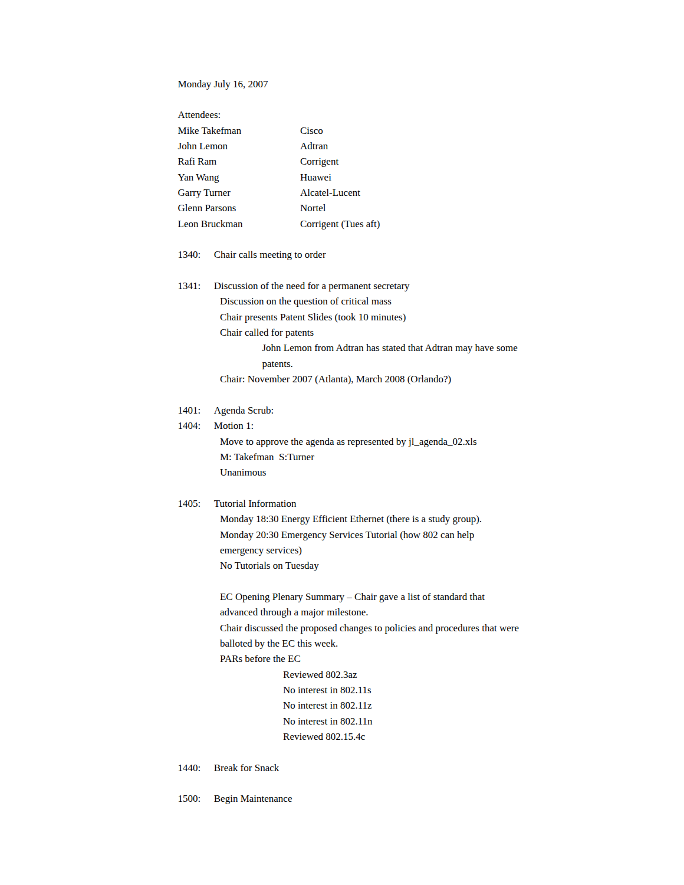Monday July 16, 2007
Attendees:
Mike Takefman Cisco
John Lemon Adtran
Rafi Ram Corrigent
Yan Wang Huawei
Garry Turner Alcatel-Lucent
Glenn Parsons Nortel
Leon Bruckman Corrigent (Tues aft)
1340: Chair calls meeting to order
1341: Discussion of the need for a permanent secretary
Discussion on the question of critical mass
Chair presents Patent Slides (took 10 minutes)
Chair called for patents
John Lemon from Adtran has stated that Adtran may have some patents.
Chair: November 2007 (Atlanta), March 2008 (Orlando?)
1401: Agenda Scrub:
1404: Motion 1:
Move to approve the agenda as represented by jl_agenda_02.xls
M: Takefman S:Turner
Unanimous
1405: Tutorial Information
Monday 18:30 Energy Efficient Ethernet (there is a study group).
Monday 20:30 Emergency Services Tutorial (how 802 can help emergency services)
No Tutorials on Tuesday
EC Opening Plenary Summary – Chair gave a list of standard that advanced through a major milestone.
Chair discussed the proposed changes to policies and procedures that were balloted by the EC this week.
PARs before the EC
Reviewed 802.3az
No interest in 802.11s
No interest in 802.11z
No interest in 802.11n
Reviewed 802.15.4c
1440: Break for Snack
1500: Begin Maintenance